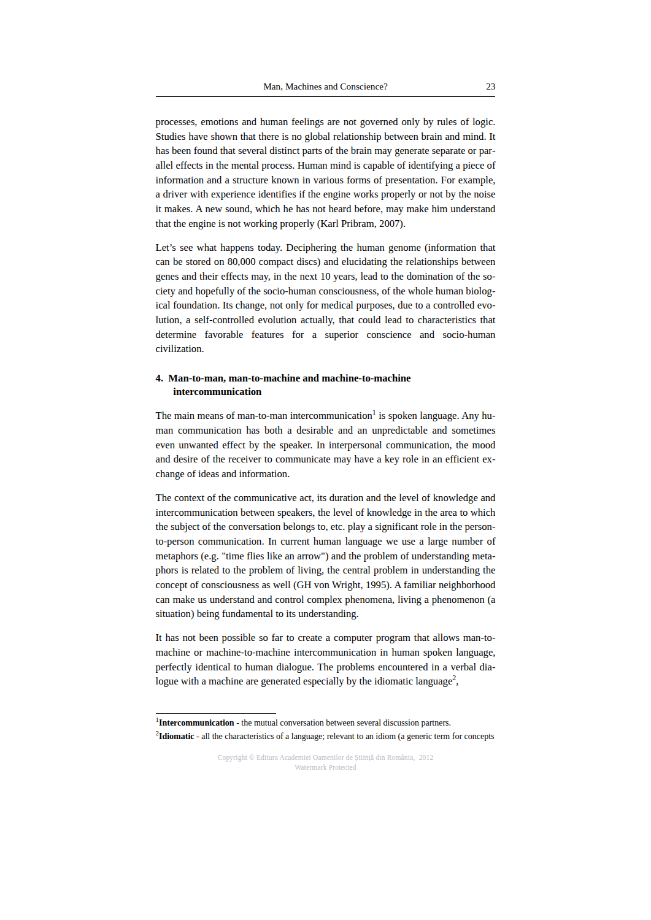Man, Machines and Conscience? 23
processes, emotions and human feelings are not governed only by rules of logic. Studies have shown that there is no global relationship between brain and mind. It has been found that several distinct parts of the brain may generate separate or parallel effects in the mental process. Human mind is capable of identifying a piece of information and a structure known in various forms of presentation. For example, a driver with experience identifies if the engine works properly or not by the noise it makes. A new sound, which he has not heard before, may make him understand that the engine is not working properly (Karl Pribram, 2007).
Let’s see what happens today. Deciphering the human genome (information that can be stored on 80,000 compact discs) and elucidating the relationships between genes and their effects may, in the next 10 years, lead to the domination of the society and hopefully of the socio-human consciousness, of the whole human biological foundation. Its change, not only for medical purposes, due to a controlled evolution, a self-controlled evolution actually, that could lead to characteristics that determine favorable features for a superior conscience and socio-human civilization.
4. Man-to-man, man-to-machine and machine-to-machine intercommunication
The main means of man-to-man intercommunication1 is spoken language. Any human communication has both a desirable and an unpredictable and sometimes even unwanted effect by the speaker. In interpersonal communication, the mood and desire of the receiver to communicate may have a key role in an efficient exchange of ideas and information.
The context of the communicative act, its duration and the level of knowledge and intercommunication between speakers, the level of knowledge in the area to which the subject of the conversation belongs to, etc. play a significant role in the person-to-person communication. In current human language we use a large number of metaphors (e.g. "time flies like an arrow") and the problem of understanding metaphors is related to the problem of living, the central problem in understanding the concept of consciousness as well (GH von Wright, 1995). A familiar neighborhood can make us understand and control complex phenomena, living a phenomenon (a situation) being fundamental to its understanding.
It has not been possible so far to create a computer program that allows man-to-machine or machine-to-machine intercommunication in human spoken language, perfectly identical to human dialogue. The problems encountered in a verbal dialogue with a machine are generated especially by the idiomatic language2,
1Intercommunication - the mutual conversation between several discussion partners.
2Idiomatic - all the characteristics of a language; relevant to an idiom (a generic term for concepts
Copyright © Editura Academiei Oamenilor de Știință din România, 2012 Watermark Protected